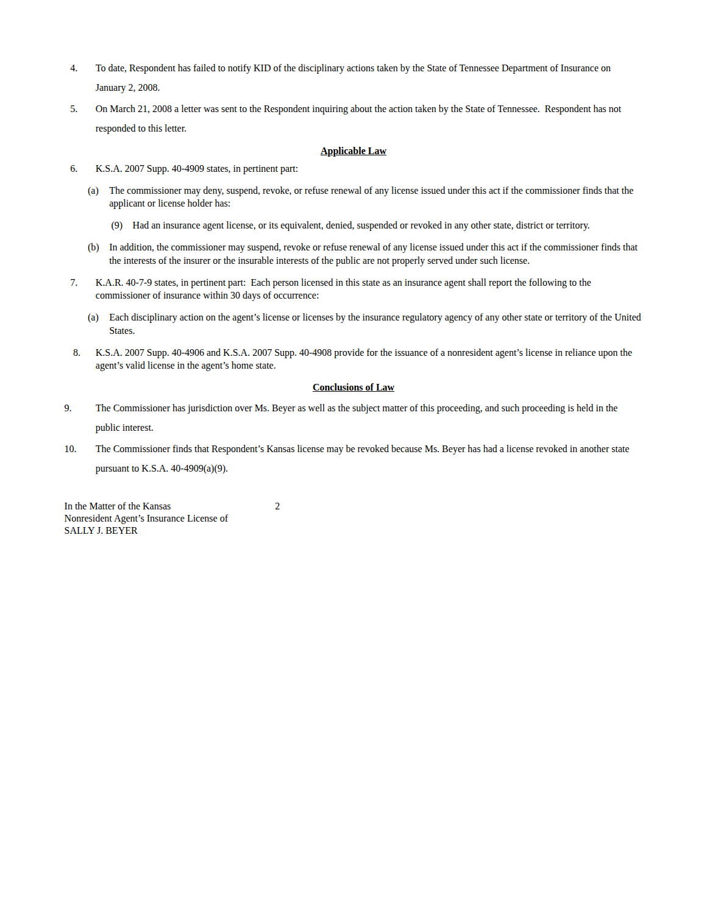4. To date, Respondent has failed to notify KID of the disciplinary actions taken by the State of Tennessee Department of Insurance on January 2, 2008.
5. On March 21, 2008 a letter was sent to the Respondent inquiring about the action taken by the State of Tennessee. Respondent has not responded to this letter.
Applicable Law
6. K.S.A. 2007 Supp. 40-4909 states, in pertinent part:
(a) The commissioner may deny, suspend, revoke, or refuse renewal of any license issued under this act if the commissioner finds that the applicant or license holder has:
(9) Had an insurance agent license, or its equivalent, denied, suspended or revoked in any other state, district or territory.
(b) In addition, the commissioner may suspend, revoke or refuse renewal of any license issued under this act if the commissioner finds that the interests of the insurer or the insurable interests of the public are not properly served under such license.
7. K.A.R. 40-7-9 states, in pertinent part: Each person licensed in this state as an insurance agent shall report the following to the commissioner of insurance within 30 days of occurrence:
(a) Each disciplinary action on the agent’s license or licenses by the insurance regulatory agency of any other state or territory of the United States.
8. K.S.A. 2007 Supp. 40-4906 and K.S.A. 2007 Supp. 40-4908 provide for the issuance of a nonresident agent’s license in reliance upon the agent’s valid license in the agent’s home state.
Conclusions of Law
9. The Commissioner has jurisdiction over Ms. Beyer as well as the subject matter of this proceeding, and such proceeding is held in the public interest.
10. The Commissioner finds that Respondent’s Kansas license may be revoked because Ms. Beyer has had a license revoked in another state pursuant to K.S.A. 40-4909(a)(9).
In the Matter of the Kansas2
Nonresident Agent’s Insurance License of
SALLY J. BEYER